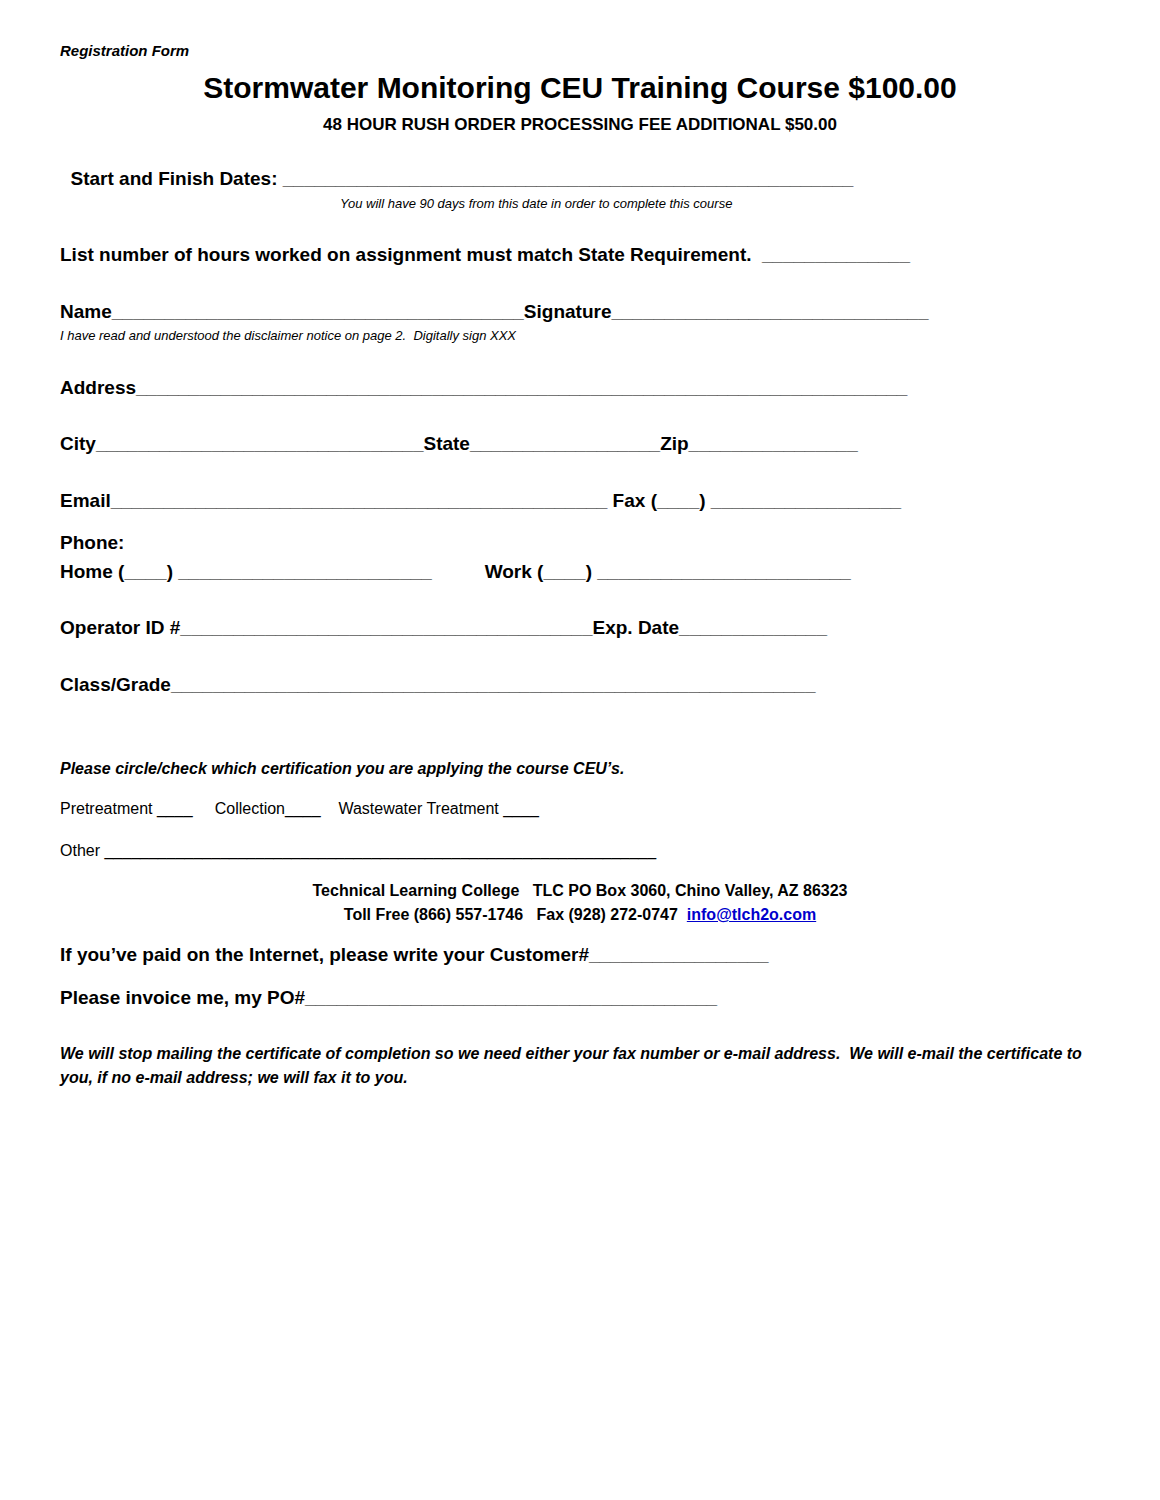Registration Form
Stormwater Monitoring CEU Training Course $100.00
48 HOUR RUSH ORDER PROCESSING FEE ADDITIONAL $50.00
Start and Finish Dates: ______________________________________________________
You will have 90 days from this date in order to complete this course
List number of hours worked on assignment must match State Requirement. ______________
Name_______________________________________Signature______________________________
I have read and understood the disclaimer notice on page 2. Digitally sign XXX
Address_________________________________________________________________________
City_______________________________State__________________Zip________________
Email_______________________________________________ Fax (____) __________________
Phone:
Home (____) ________________________ Work (____) ________________________
Operator ID #_______________________________________Exp. Date______________
Class/Grade_____________________________________________________________
Please circle/check which certification you are applying the course CEU’s.
Pretreatment ____ Collection____ Wastewater Treatment ____
Other ______________________________________________________________
Technical Learning College TLC PO Box 3060, Chino Valley, AZ 86323
Toll Free (866) 557-1746 Fax (928) 272-0747 info@tlch2o.com
If you’ve paid on the Internet, please write your Customer#_________________
Please invoice me, my PO#_______________________________________
We will stop mailing the certificate of completion so we need either your fax number or e-mail address. We will e-mail the certificate to you, if no e-mail address; we will fax it to you.